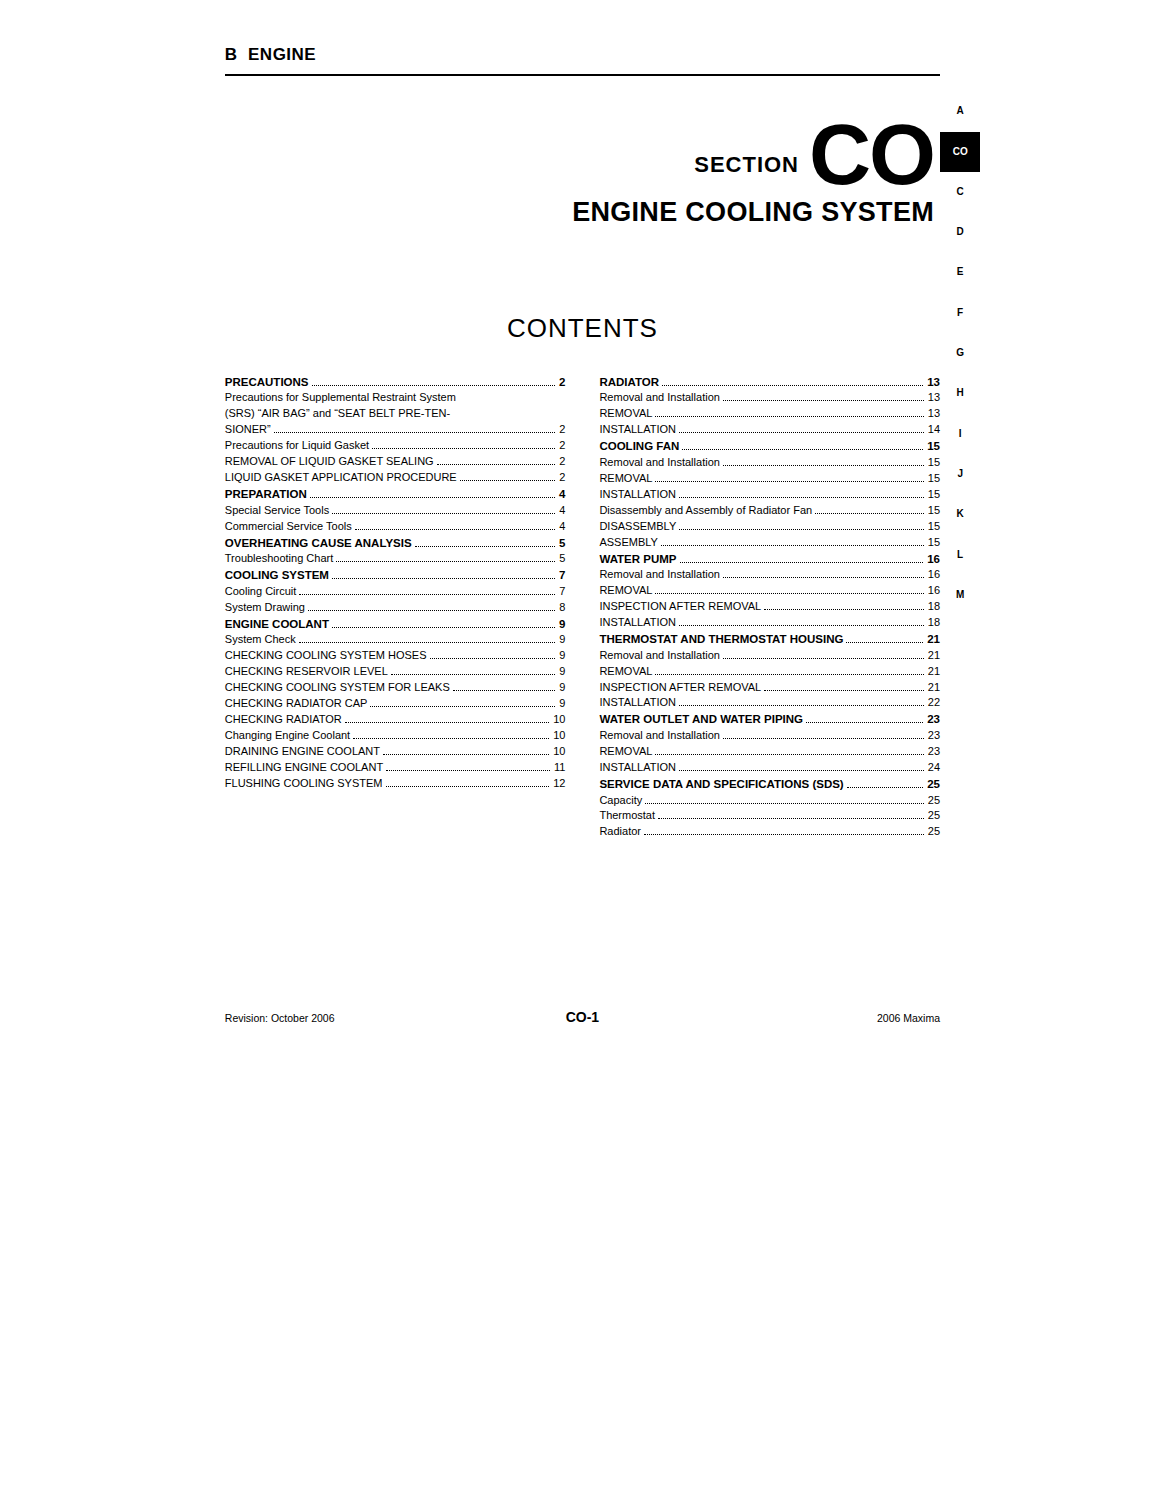B ENGINE
A
CO
C
D
E
F
G
H
I
J
K
L
M
SECTION CO
ENGINE COOLING SYSTEM
CONTENTS
PRECAUTIONS 2
Precautions for Supplemental Restraint System
(SRS) “AIR BAG” and “SEAT BELT PRE-TEN-
SIONER” 2
Precautions for Liquid Gasket 2
REMOVAL OF LIQUID GASKET SEALING 2
LIQUID GASKET APPLICATION PROCEDURE 2
PREPARATION 4
Special Service Tools 4
Commercial Service Tools 4
OVERHEATING CAUSE ANALYSIS 5
Troubleshooting Chart 5
COOLING SYSTEM 7
Cooling Circuit 7
System Drawing 8
ENGINE COOLANT 9
System Check 9
CHECKING COOLING SYSTEM HOSES 9
CHECKING RESERVOIR LEVEL 9
CHECKING COOLING SYSTEM FOR LEAKS 9
CHECKING RADIATOR CAP 9
CHECKING RADIATOR 10
Changing Engine Coolant 10
DRAINING ENGINE COOLANT 10
REFILLING ENGINE COOLANT 11
FLUSHING COOLING SYSTEM 12
RADIATOR 13
Removal and Installation 13
REMOVAL 13
INSTALLATION 14
COOLING FAN 15
Removal and Installation 15
REMOVAL 15
INSTALLATION 15
Disassembly and Assembly of Radiator Fan 15
DISASSEMBLY 15
ASSEMBLY 15
WATER PUMP 16
Removal and Installation 16
REMOVAL 16
INSPECTION AFTER REMOVAL 18
INSTALLATION 18
THERMOSTAT AND THERMOSTAT HOUSING 21
Removal and Installation 21
REMOVAL 21
INSPECTION AFTER REMOVAL 21
INSTALLATION 22
WATER OUTLET AND WATER PIPING 23
Removal and Installation 23
REMOVAL 23
INSTALLATION 24
SERVICE DATA AND SPECIFICATIONS (SDS) 25
Capacity 25
Thermostat 25
Radiator 25
Revision: October 2006
CO-1
2006 Maxima